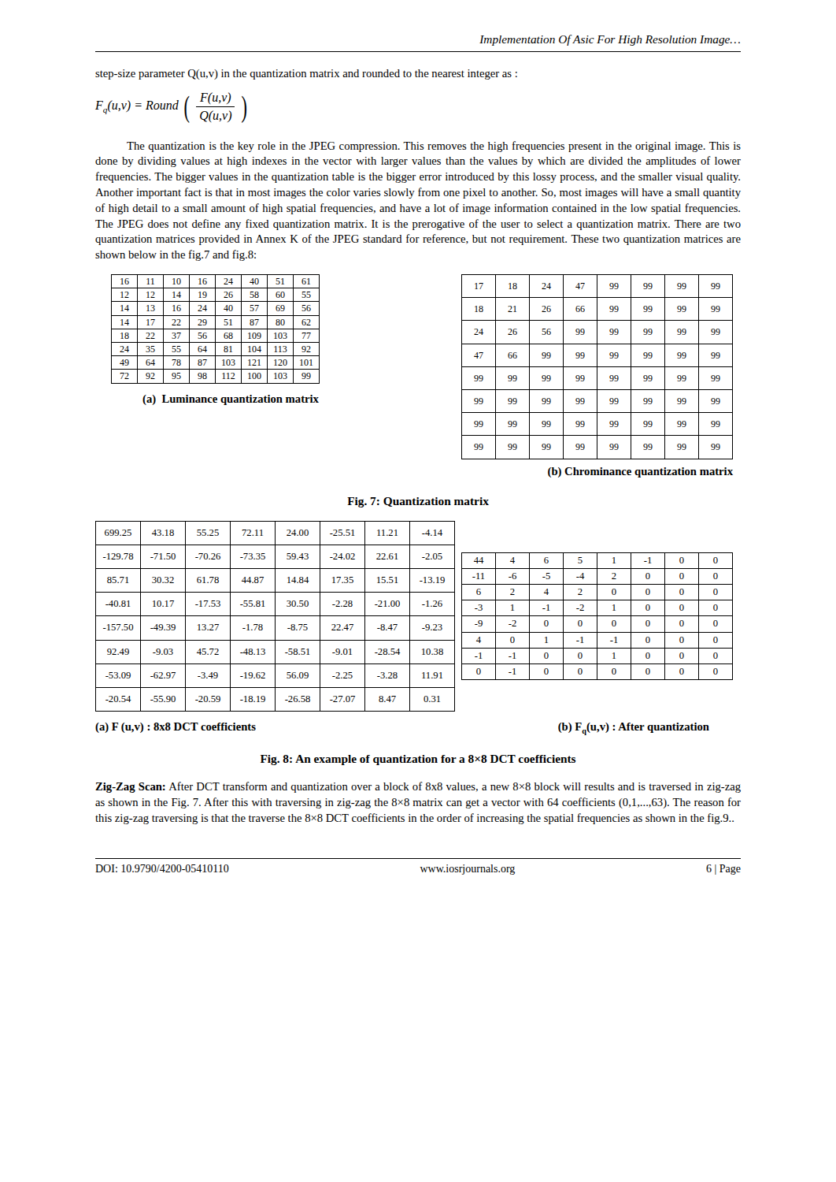Implementation Of Asic For High Resolution Image…
step-size parameter Q(u,v) in the quantization matrix and rounded to the nearest integer as :
Fq(u,v) = Round ( F(u,v) Q(u,v) )
The quantization is the key role in the JPEG compression. This removes the high frequencies present in the original image. This is done by dividing values at high indexes in the vector with larger values than the values by which are divided the amplitudes of lower frequencies. The bigger values in the quantization table is the bigger error introduced by this lossy process, and the smaller visual quality. Another important fact is that in most images the color varies slowly from one pixel to another. So, most images will have a small quantity of high detail to a small amount of high spatial frequencies, and have a lot of image information contained in the low spatial frequencies. The JPEG does not define any fixed quantization matrix. It is the prerogative of the user to select a quantization matrix. There are two quantization matrices provided in Annex K of the JPEG standard for reference, but not requirement. These two quantization matrices are shown below in the fig.7 and fig.8:
| 16 | 11 | 10 | 16 | 24 | 40 | 51 | 61 |
| 12 | 12 | 14 | 19 | 26 | 58 | 60 | 55 |
| 14 | 13 | 16 | 24 | 40 | 57 | 69 | 56 |
| 14 | 17 | 22 | 29 | 51 | 87 | 80 | 62 |
| 18 | 22 | 37 | 56 | 68 | 109 | 103 | 77 |
| 24 | 35 | 55 | 64 | 81 | 104 | 113 | 92 |
| 49 | 64 | 78 | 87 | 103 | 121 | 120 | 101 |
| 72 | 92 | 95 | 98 | 112 | 100 | 103 | 99 |
(a) Luminance quantization matrix
| 17 | 18 | 24 | 47 | 99 | 99 | 99 | 99 |
| 18 | 21 | 26 | 66 | 99 | 99 | 99 | 99 |
| 24 | 26 | 56 | 99 | 99 | 99 | 99 | 99 |
| 47 | 66 | 99 | 99 | 99 | 99 | 99 | 99 |
| 99 | 99 | 99 | 99 | 99 | 99 | 99 | 99 |
| 99 | 99 | 99 | 99 | 99 | 99 | 99 | 99 |
| 99 | 99 | 99 | 99 | 99 | 99 | 99 | 99 |
| 99 | 99 | 99 | 99 | 99 | 99 | 99 | 99 |
(b) Chrominance quantization matrix
Fig. 7: Quantization matrix
| 699.25 | 43.18 | 55.25 | 72.11 | 24.00 | -25.51 | 11.21 | -4.14 |
| -129.78 | -71.50 | -70.26 | -73.35 | 59.43 | -24.02 | 22.61 | -2.05 |
| 85.71 | 30.32 | 61.78 | 44.87 | 14.84 | 17.35 | 15.51 | -13.19 |
| -40.81 | 10.17 | -17.53 | -55.81 | 30.50 | -2.28 | -21.00 | -1.26 |
| -157.50 | -49.39 | 13.27 | -1.78 | -8.75 | 22.47 | -8.47 | -9.23 |
| 92.49 | -9.03 | 45.72 | -48.13 | -58.51 | -9.01 | -28.54 | 10.38 |
| -53.09 | -62.97 | -3.49 | -19.62 | 56.09 | -2.25 | -3.28 | 11.91 |
| -20.54 | -55.90 | -20.59 | -18.19 | -26.58 | -27.07 | 8.47 | 0.31 |
| 44 | 4 | 6 | 5 | 1 | -1 | 0 | 0 |
| -11 | -6 | -5 | -4 | 2 | 0 | 0 | 0 |
| 6 | 2 | 4 | 2 | 0 | 0 | 0 | 0 |
| -3 | 1 | -1 | -2 | 1 | 0 | 0 | 0 |
| -9 | -2 | 0 | 0 | 0 | 0 | 0 | 0 |
| 4 | 0 | 1 | -1 | -1 | 0 | 0 | 0 |
| -1 | -1 | 0 | 0 | 1 | 0 | 0 | 0 |
| 0 | -1 | 0 | 0 | 0 | 0 | 0 | 0 |
(a) F (u,v) : 8x8 DCT coefficients
(b) Fq(u,v) : After quantization
Fig. 8: An example of quantization for a 8×8 DCT coefficients
Zig-Zag Scan: After DCT transform and quantization over a block of 8x8 values, a new 8×8 block will results and is traversed in zig-zag as shown in the Fig. 7. After this with traversing in zig-zag the 8×8 matrix can get a vector with 64 coefficients (0,1,...,63). The reason for this zig-zag traversing is that the traverse the 8×8 DCT coefficients in the order of increasing the spatial frequencies as shown in the fig.9..
DOI: 10.9790/4200-05410110
www.iosrjournals.org
6 | Page